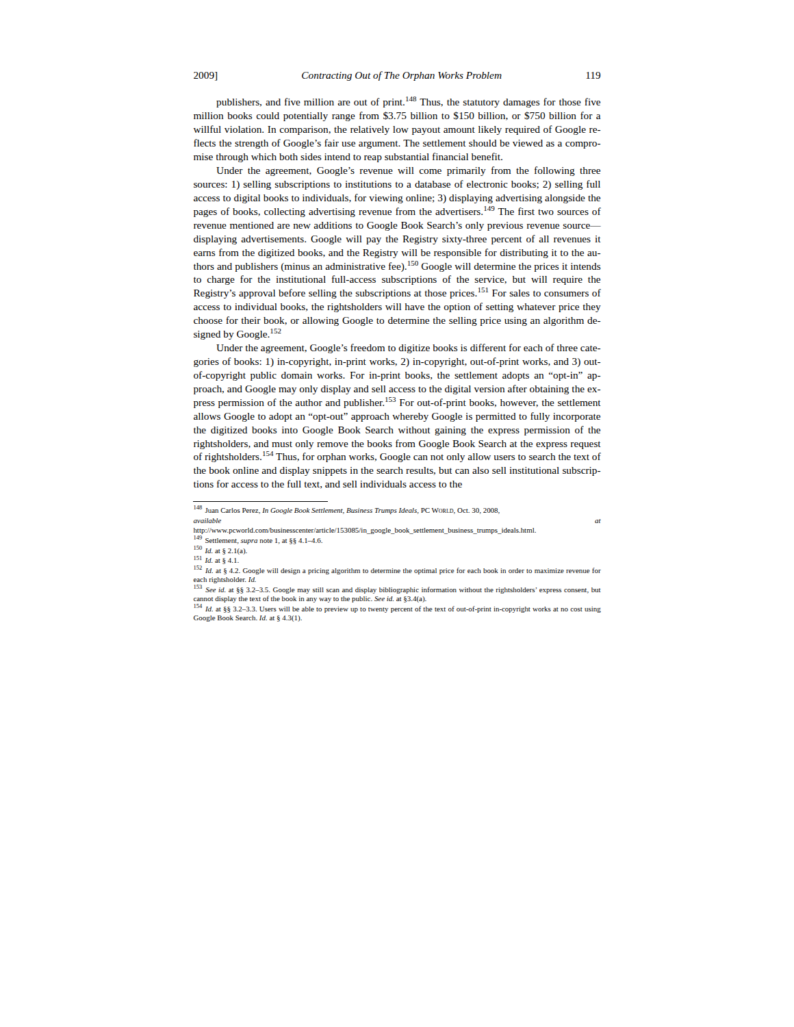2009] Contracting Out of The Orphan Works Problem 119
publishers, and five million are out of print.148 Thus, the statutory damages for those five million books could potentially range from $3.75 billion to $150 billion, or $750 billion for a willful violation. In comparison, the relatively low payout amount likely required of Google reflects the strength of Google’s fair use argument. The settlement should be viewed as a compromise through which both sides intend to reap substantial financial benefit.
Under the agreement, Google’s revenue will come primarily from the following three sources: 1) selling subscriptions to institutions to a database of electronic books; 2) selling full access to digital books to individuals, for viewing online; 3) displaying advertising alongside the pages of books, collecting advertising revenue from the advertisers.149 The first two sources of revenue mentioned are new additions to Google Book Search’s only previous revenue source—displaying advertisements. Google will pay the Registry sixty-three percent of all revenues it earns from the digitized books, and the Registry will be responsible for distributing it to the authors and publishers (minus an administrative fee).150 Google will determine the prices it intends to charge for the institutional full-access subscriptions of the service, but will require the Registry’s approval before selling the subscriptions at those prices.151 For sales to consumers of access to individual books, the rightsholders will have the option of setting whatever price they choose for their book, or allowing Google to determine the selling price using an algorithm designed by Google.152
Under the agreement, Google’s freedom to digitize books is different for each of three categories of books: 1) in-copyright, in-print works, 2) in-copyright, out-of-print works, and 3) out-of-copyright public domain works. For in-print books, the settlement adopts an “opt-in” approach, and Google may only display and sell access to the digital version after obtaining the express permission of the author and publisher.153 For out-of-print books, however, the settlement allows Google to adopt an “opt-out” approach whereby Google is permitted to fully incorporate the digitized books into Google Book Search without gaining the express permission of the rightsholders, and must only remove the books from Google Book Search at the express request of rightsholders.154 Thus, for orphan works, Google can not only allow users to search the text of the book online and display snippets in the search results, but can also sell institutional subscriptions for access to the full text, and sell individuals access to the
148 Juan Carlos Perez, In Google Book Settlement, Business Trumps Ideals, PC World, Oct. 30, 2008,
available at
http://www.pcworld.com/businesscenter/article/153085/in_google_book_settlement_business_trumps_ideals.html.
149 Settlement, supra note 1, at §§ 4.1–4.6.
150 Id. at § 2.1(a).
151 Id. at § 4.1.
152 Id. at § 4.2. Google will design a pricing algorithm to determine the optimal price for each book in order to maximize revenue for each rightsholder. Id.
153 See id. at §§ 3.2–3.5. Google may still scan and display bibliographic information without the rightsholders’ express consent, but cannot display the text of the book in any way to the public. See id. at §3.4(a).
154 Id. at §§ 3.2–3.3. Users will be able to preview up to twenty percent of the text of out-of-print in-copyright works at no cost using Google Book Search. Id. at § 4.3(1).